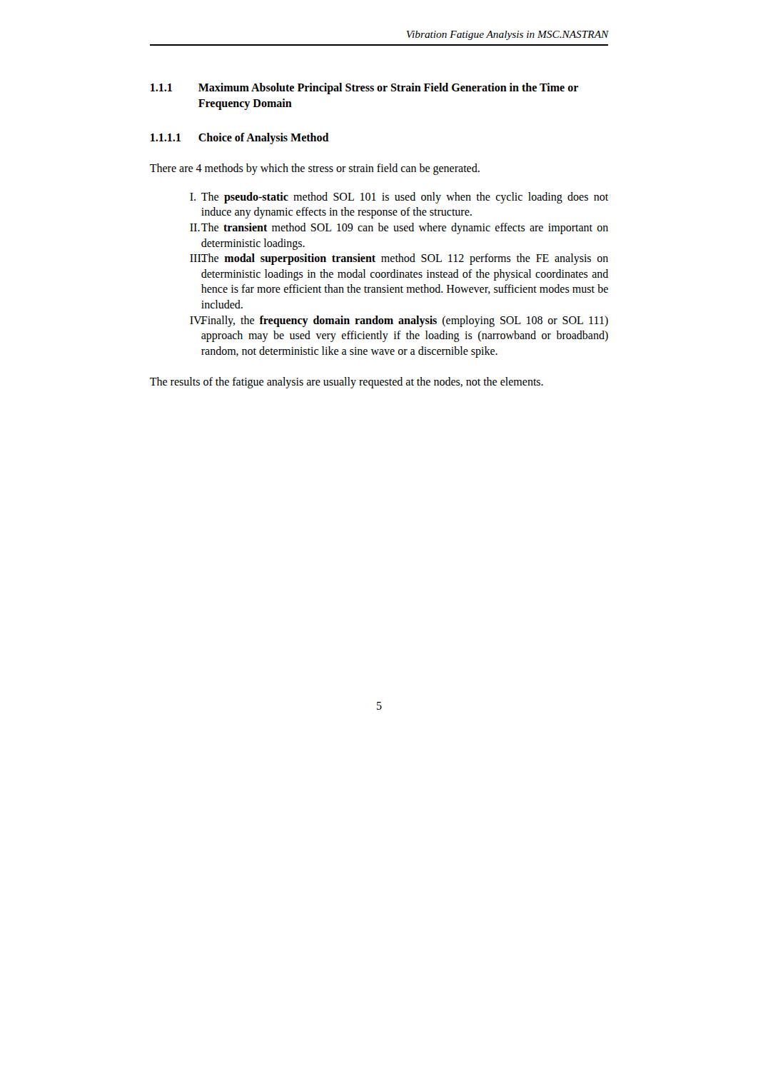Vibration Fatigue Analysis in MSC.NASTRAN
1.1.1 Maximum Absolute Principal Stress or Strain Field Generation in the Time or Frequency Domain
1.1.1.1 Choice of Analysis Method
There are 4 methods by which the stress or strain field can be generated.
I. The pseudo-static method SOL 101 is used only when the cyclic loading does not induce any dynamic effects in the response of the structure.
II. The transient method SOL 109 can be used where dynamic effects are important on deterministic loadings.
III. The modal superposition transient method SOL 112 performs the FE analysis on deterministic loadings in the modal coordinates instead of the physical coordinates and hence is far more efficient than the transient method. However, sufficient modes must be included.
IV. Finally, the frequency domain random analysis (employing SOL 108 or SOL 111) approach may be used very efficiently if the loading is (narrowband or broadband) random, not deterministic like a sine wave or a discernible spike.
The results of the fatigue analysis are usually requested at the nodes, not the elements.
5